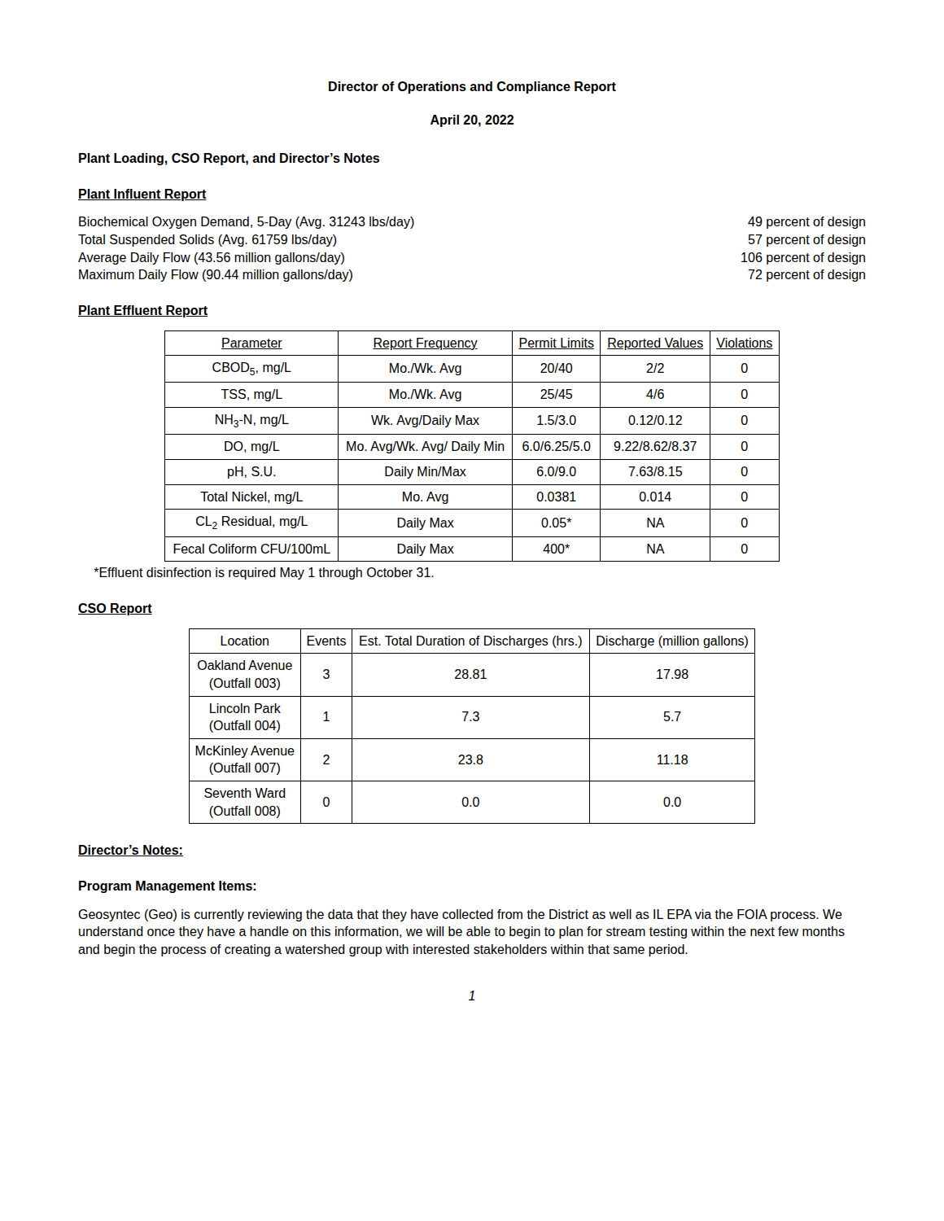Director of Operations and Compliance Report
April 20, 2022
Plant Loading, CSO Report, and Director’s Notes
Plant Influent Report
Biochemical Oxygen Demand, 5-Day (Avg. 31243 lbs/day) 49 percent of design
Total Suspended Solids (Avg. 61759 lbs/day) 57 percent of design
Average Daily Flow (43.56 million gallons/day) 106 percent of design
Maximum Daily Flow (90.44 million gallons/day) 72 percent of design
Plant Effluent Report
| Parameter | Report Frequency | Permit Limits | Reported Values | Violations |
| --- | --- | --- | --- | --- |
| CBOD 5 , mg/L | Mo./Wk. Avg | 20/40 | 2/2 | 0 |
| TSS, mg/L | Mo./Wk. Avg | 25/45 | 4/6 | 0 |
| NH 3 -N, mg/L | Wk. Avg/Daily Max | 1.5/3.0 | 0.12/0.12 | 0 |
| DO, mg/L | Mo. Avg/Wk. Avg/ Daily Min | 6.0/6.25/5.0 | 9.22/8.62/8.37 | 0 |
| pH, S.U. | Daily Min/Max | 6.0/9.0 | 7.63/8.15 | 0 |
| Total Nickel, mg/L | Mo. Avg | 0.0381 | 0.014 | 0 |
| CL 2 Residual, mg/L | Daily Max | 0.05* | NA | 0 |
| Fecal Coliform CFU/100mL | Daily Max | 400* | NA | 0 |
*Effluent disinfection is required May 1 through October 31.
CSO Report
| Location | Events | Est. Total Duration of Discharges (hrs.) | Discharge (million gallons) |
| --- | --- | --- | --- |
| Oakland Avenue (Outfall 003) | 3 | 28.81 | 17.98 |
| Lincoln Park (Outfall 004) | 1 | 7.3 | 5.7 |
| McKinley Avenue (Outfall 007) | 2 | 23.8 | 11.18 |
| Seventh Ward (Outfall 008) | 0 | 0.0 | 0.0 |
Director’s Notes:
Program Management Items:
Geosyntec (Geo) is currently reviewing the data that they have collected from the District as well as IL EPA via the FOIA process. We understand once they have a handle on this information, we will be able to begin to plan for stream testing within the next few months and begin the process of creating a watershed group with interested stakeholders within that same period.
1